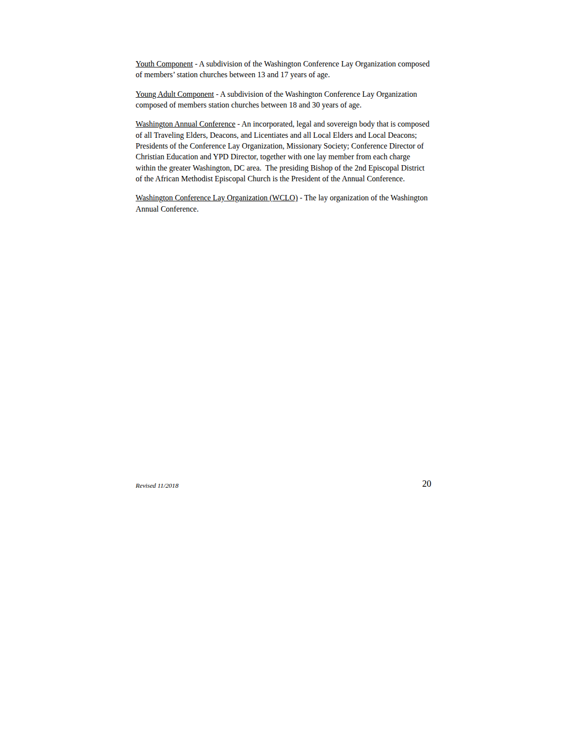Youth Component - A subdivision of the Washington Conference Lay Organization composed of members’ station churches between 13 and 17 years of age.
Young Adult Component - A subdivision of the Washington Conference Lay Organization composed of members station churches between 18 and 30 years of age.
Washington Annual Conference - An incorporated, legal and sovereign body that is composed of all Traveling Elders, Deacons, and Licentiates and all Local Elders and Local Deacons; Presidents of the Conference Lay Organization, Missionary Society; Conference Director of Christian Education and YPD Director, together with one lay member from each charge within the greater Washington, DC area. The presiding Bishop of the 2nd Episcopal District of the African Methodist Episcopal Church is the President of the Annual Conference.
Washington Conference Lay Organization (WCLO) - The lay organization of the Washington Annual Conference.
Revised 11/2018 20